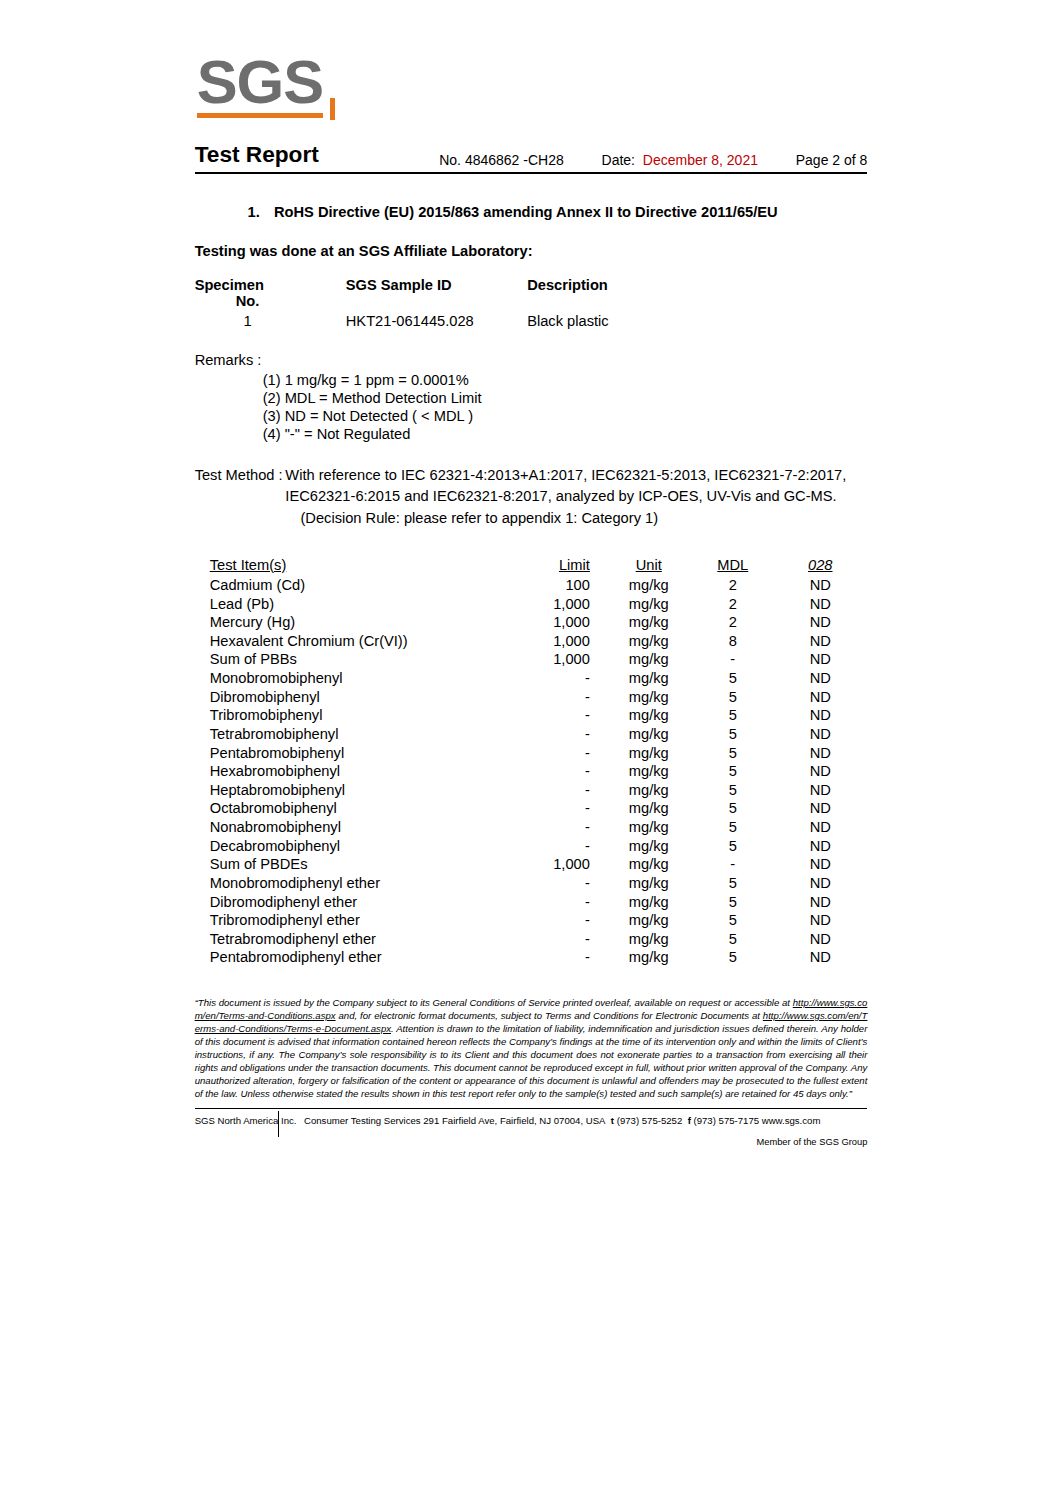SGS
Test Report
No. 4846862 -CH28 Date: December 8, 2021 Page 2 of 8
1. RoHS Directive (EU) 2015/863 amending Annex II to Directive 2011/65/EU
Testing was done at an SGS Affiliate Laboratory:
| Specimen No. | SGS Sample ID | Description |
| --- | --- | --- |
| 1 | HKT21-061445.028 | Black plastic |
Remarks :
(1) 1 mg/kg = 1 ppm = 0.0001%
(2) MDL = Method Detection Limit
(3) ND = Not Detected ( < MDL )
(4) "-" = Not Regulated
Test Method : With reference to IEC 62321-4:2013+A1:2017, IEC62321-5:2013, IEC62321-7-2:2017, IEC62321-6:2015 and IEC62321-8:2017, analyzed by ICP-OES, UV-Vis and GC-MS. (Decision Rule: please refer to appendix 1: Category 1)
| Test Item(s) | Limit | Unit | MDL | 028 |
| --- | --- | --- | --- | --- |
| Cadmium (Cd) | 100 | mg/kg | 2 | ND |
| Lead (Pb) | 1,000 | mg/kg | 2 | ND |
| Mercury (Hg) | 1,000 | mg/kg | 2 | ND |
| Hexavalent Chromium (Cr(VI)) | 1,000 | mg/kg | 8 | ND |
| Sum of PBBs | 1,000 | mg/kg | - | ND |
| Monobromobiphenyl | - | mg/kg | 5 | ND |
| Dibromobiphenyl | - | mg/kg | 5 | ND |
| Tribromobiphenyl | - | mg/kg | 5 | ND |
| Tetrabromobiphenyl | - | mg/kg | 5 | ND |
| Pentabromobiphenyl | - | mg/kg | 5 | ND |
| Hexabromobiphenyl | - | mg/kg | 5 | ND |
| Heptabromobiphenyl | - | mg/kg | 5 | ND |
| Octabromobiphenyl | - | mg/kg | 5 | ND |
| Nonabromobiphenyl | - | mg/kg | 5 | ND |
| Decabromobiphenyl | - | mg/kg | 5 | ND |
| Sum of PBDEs | 1,000 | mg/kg | - | ND |
| Monobromodiphenyl ether | - | mg/kg | 5 | ND |
| Dibromodiphenyl ether | - | mg/kg | 5 | ND |
| Tribromodiphenyl ether | - | mg/kg | 5 | ND |
| Tetrabromodiphenyl ether | - | mg/kg | 5 | ND |
| Pentabromodiphenyl ether | - | mg/kg | 5 | ND |
“This document is issued by the Company subject to its General Conditions of Service printed overleaf, available on request or accessible at http://www.sgs.com/en/Terms-and-Conditions.aspx and, for electronic format documents, subject to Terms and Conditions for Electronic Documents at http://www.sgs.com/en/Terms-and-Conditions/Terms-e-Document.aspx. Attention is drawn to the limitation of liability, indemnification and jurisdiction issues defined therein. Any holder of this document is advised that information contained hereon reflects the Company’s findings at the time of its intervention only and within the limits of Client’s instructions, if any. The Company’s sole responsibility is to its Client and this document does not exonerate parties to a transaction from exercising all their rights and obligations under the transaction documents. This document cannot be reproduced except in full, without prior written approval of the Company. Any unauthorized alteration, forgery or falsification of the content or appearance of this document is unlawful and offenders may be prosecuted to the fullest extent of the law. Unless otherwise stated the results shown in this test report refer only to the sample(s) tested and such sample(s) are retained for 45 days only.”
SGS North America Inc. Consumer Testing Services 291 Fairfield Ave, Fairfield, NJ 07004, USA t (973) 575-5252 f (973) 575-7175 www.sgs.com
Member of the SGS Group